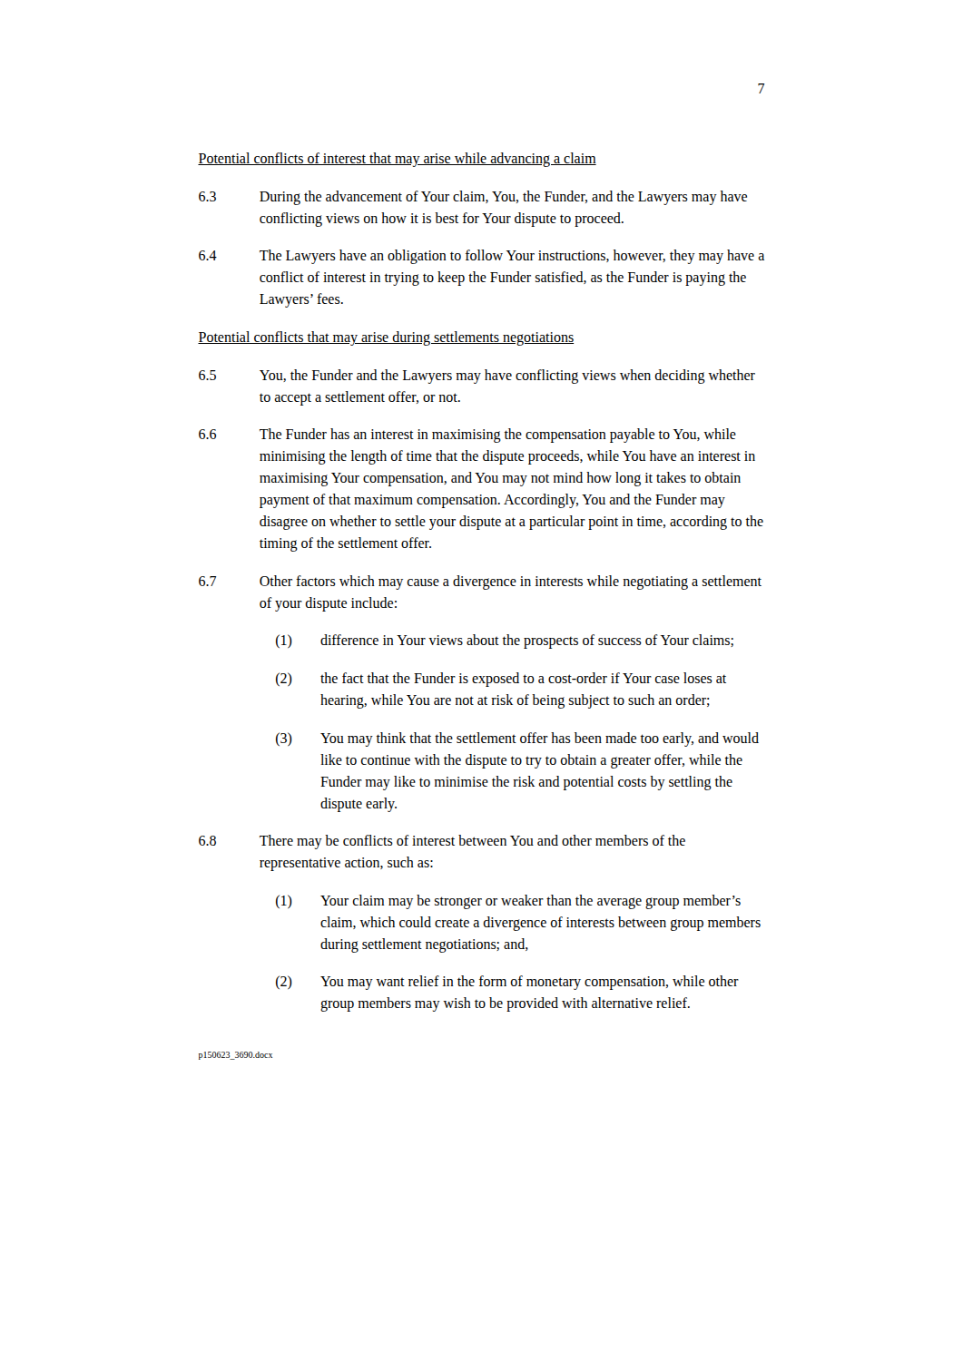7
Potential conflicts of interest that may arise while advancing a claim
6.3
During the advancement of Your claim, You, the Funder, and the Lawyers may have conflicting views on how it is best for Your dispute to proceed.
6.4
The Lawyers have an obligation to follow Your instructions, however, they may have a conflict of interest in trying to keep the Funder satisfied, as the Funder is paying the Lawyers’ fees.
Potential conflicts that may arise during settlements negotiations
6.5
You, the Funder and the Lawyers may have conflicting views when deciding whether to accept a settlement offer, or not.
6.6
The Funder has an interest in maximising the compensation payable to You, while minimising the length of time that the dispute proceeds, while You have an interest in maximising Your compensation, and You may not mind how long it takes to obtain payment of that maximum compensation. Accordingly, You and the Funder may disagree on whether to settle your dispute at a particular point in time, according to the timing of the settlement offer.
6.7
Other factors which may cause a divergence in interests while negotiating a settlement of your dispute include:
(1) difference in Your views about the prospects of success of Your claims;
(2) the fact that the Funder is exposed to a cost-order if Your case loses at hearing, while You are not at risk of being subject to such an order;
(3) You may think that the settlement offer has been made too early, and would like to continue with the dispute to try to obtain a greater offer, while the Funder may like to minimise the risk and potential costs by settling the dispute early.
6.8
There may be conflicts of interest between You and other members of the representative action, such as:
(1) Your claim may be stronger or weaker than the average group member’s claim, which could create a divergence of interests between group members during settlement negotiations; and,
(2) You may want relief in the form of monetary compensation, while other group members may wish to be provided with alternative relief.
p150623_3690.docx